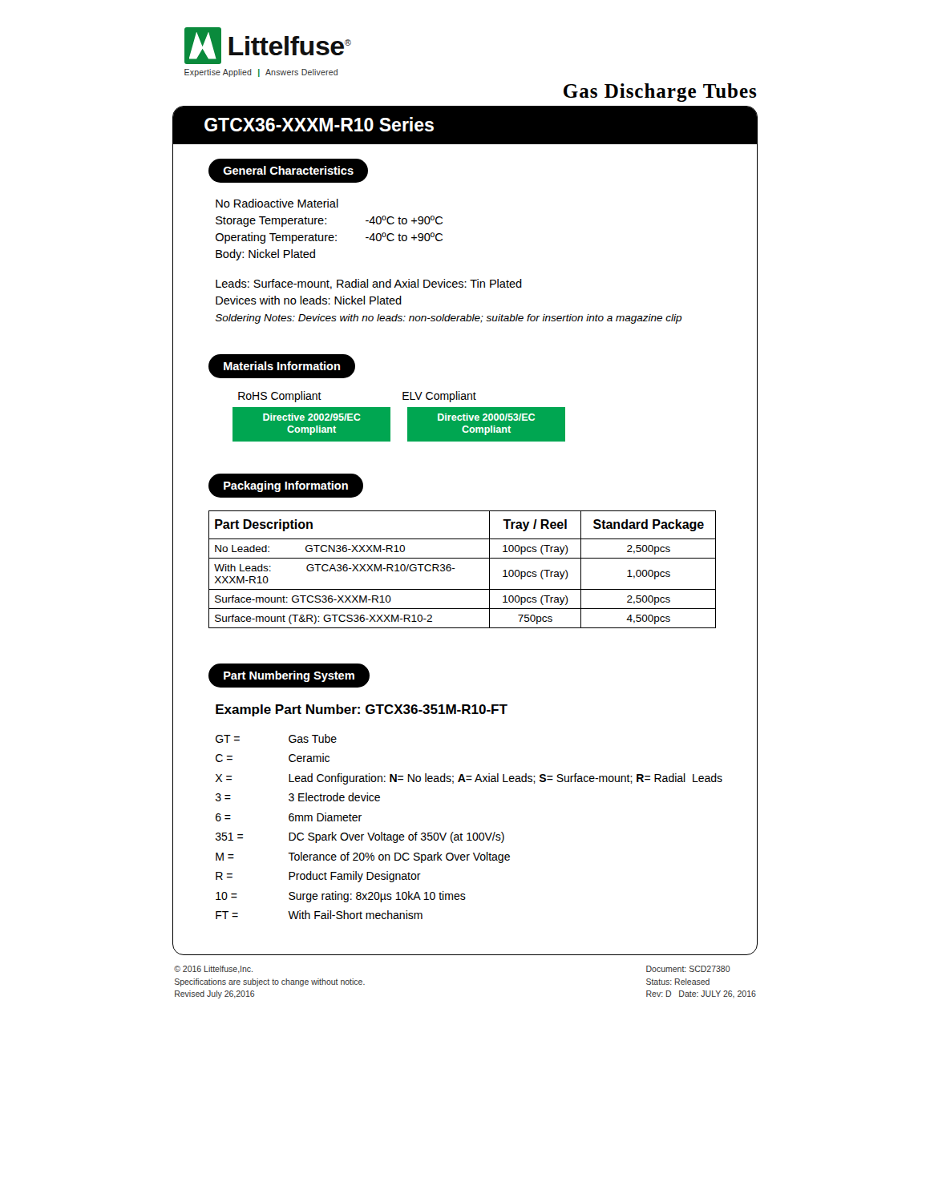Littelfuse®
Expertise Applied | Answers Delivered
Gas Discharge Tubes
GTCX36-XXXM-R10 Series
General Characteristics
No Radioactive Material
Storage Temperature:-40ºC to +90ºC
Operating Temperature:-40ºC to +90ºC
Body: Nickel Plated
Leads: Surface-mount, Radial and Axial Devices: Tin Plated
Devices with no leads: Nickel Plated
Soldering Notes: Devices with no leads: non-solderable; suitable for insertion into a magazine clip
Materials Information
RoHS Compliant ELV Compliant
Directive 2002/95/EC
Compliant
Directive 2000/53/EC
Compliant
Packaging Information
| Part Description | Tray / Reel | Standard Package |
| --- | --- | --- |
| No Leaded: GTCN36-XXXM-R10 | 100pcs (Tray) | 2,500pcs |
| With Leads: GTCA36-XXXM-R10/GTCR36-XXXM-R10 | 100pcs (Tray) | 1,000pcs |
| Surface-mount: GTCS36-XXXM-R10 | 100pcs (Tray) | 2,500pcs |
| Surface-mount (T&R): GTCS36-XXXM-R10-2 | 750pcs | 4,500pcs |
Part Numbering System
Example Part Number: GTCX36-351M-R10-FT
GT =Gas Tube
C =Ceramic
X =Lead Configuration: N= No leads; A= Axial Leads; S= Surface-mount; R= Radial Leads
3 =3 Electrode device
6 =6mm Diameter
351 =DC Spark Over Voltage of 350V (at 100V/s)
M =Tolerance of 20% on DC Spark Over Voltage
R =Product Family Designator
10 =Surge rating: 8x20µs 10kA 10 times
FT =With Fail-Short mechanism
© 2016 Littelfuse,Inc.
Specifications are subject to change without notice.
Revised July 26,2016
Document: SCD27380
Status: Released
Rev: D Date: JULY 26, 2016